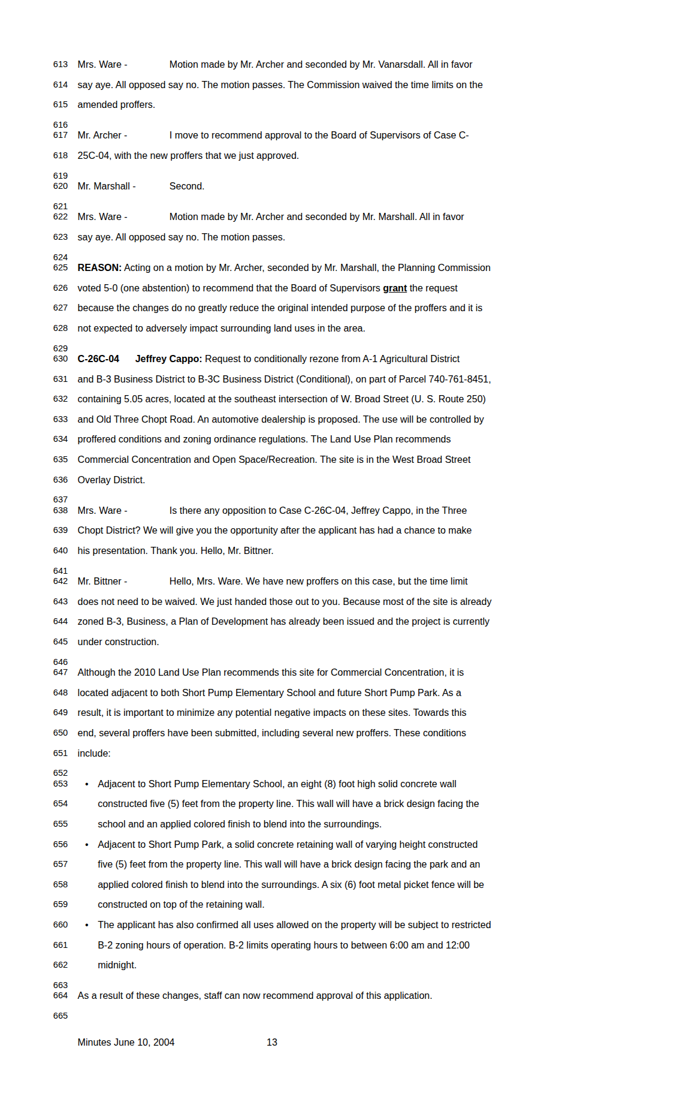613
Mrs. Ware - Motion made by Mr. Archer and seconded by Mr. Vanarsdall. All in favor
614
say aye. All opposed say no. The motion passes. The Commission waived the time limits on the
615
amended proffers.
616
617
Mr. Archer - I move to recommend approval to the Board of Supervisors of Case C-
618
25C-04, with the new proffers that we just approved.
619
620
Mr. Marshall - Second.
621
622
Mrs. Ware - Motion made by Mr. Archer and seconded by Mr. Marshall. All in favor
623
say aye. All opposed say no. The motion passes.
624
625
REASON: Acting on a motion by Mr. Archer, seconded by Mr. Marshall, the Planning Commission
626
voted 5-0 (one abstention) to recommend that the Board of Supervisors grant the request
627
because the changes do no greatly reduce the original intended purpose of the proffers and it is
628
not expected to adversely impact surrounding land uses in the area.
629
630
C-26C-04 Jeffrey Cappo: Request to conditionally rezone from A-1 Agricultural District
631
and B-3 Business District to B-3C Business District (Conditional), on part of Parcel 740-761-8451,
632
containing 5.05 acres, located at the southeast intersection of W. Broad Street (U. S. Route 250)
633
and Old Three Chopt Road. An automotive dealership is proposed. The use will be controlled by
634
proffered conditions and zoning ordinance regulations. The Land Use Plan recommends
635
Commercial Concentration and Open Space/Recreation. The site is in the West Broad Street
636
Overlay District.
637
638
Mrs. Ware - Is there any opposition to Case C-26C-04, Jeffrey Cappo, in the Three
639
Chopt District? We will give you the opportunity after the applicant has had a chance to make
640
his presentation. Thank you. Hello, Mr. Bittner.
641
642
Mr. Bittner - Hello, Mrs. Ware. We have new proffers on this case, but the time limit
643
does not need to be waived. We just handed those out to you. Because most of the site is already
644
zoned B-3, Business, a Plan of Development has already been issued and the project is currently
645
under construction.
646
647
Although the 2010 Land Use Plan recommends this site for Commercial Concentration, it is
648
located adjacent to both Short Pump Elementary School and future Short Pump Park. As a
649
result, it is important to minimize any potential negative impacts on these sites. Towards this
650
end, several proffers have been submitted, including several new proffers. These conditions
651
include:
652
653
Adjacent to Short Pump Elementary School, an eight (8) foot high solid concrete wall
654
constructed five (5) feet from the property line. This wall will have a brick design facing the
655
school and an applied colored finish to blend into the surroundings.
656
Adjacent to Short Pump Park, a solid concrete retaining wall of varying height constructed
657
five (5) feet from the property line. This wall will have a brick design facing the park and an
658
applied colored finish to blend into the surroundings. A six (6) foot metal picket fence will be
659
constructed on top of the retaining wall.
660
The applicant has also confirmed all uses allowed on the property will be subject to restricted
661
B-2 zoning hours of operation. B-2 limits operating hours to between 6:00 am and 12:00
662
midnight.
663
664
As a result of these changes, staff can now recommend approval of this application.
665
Minutes June 10, 2004 13